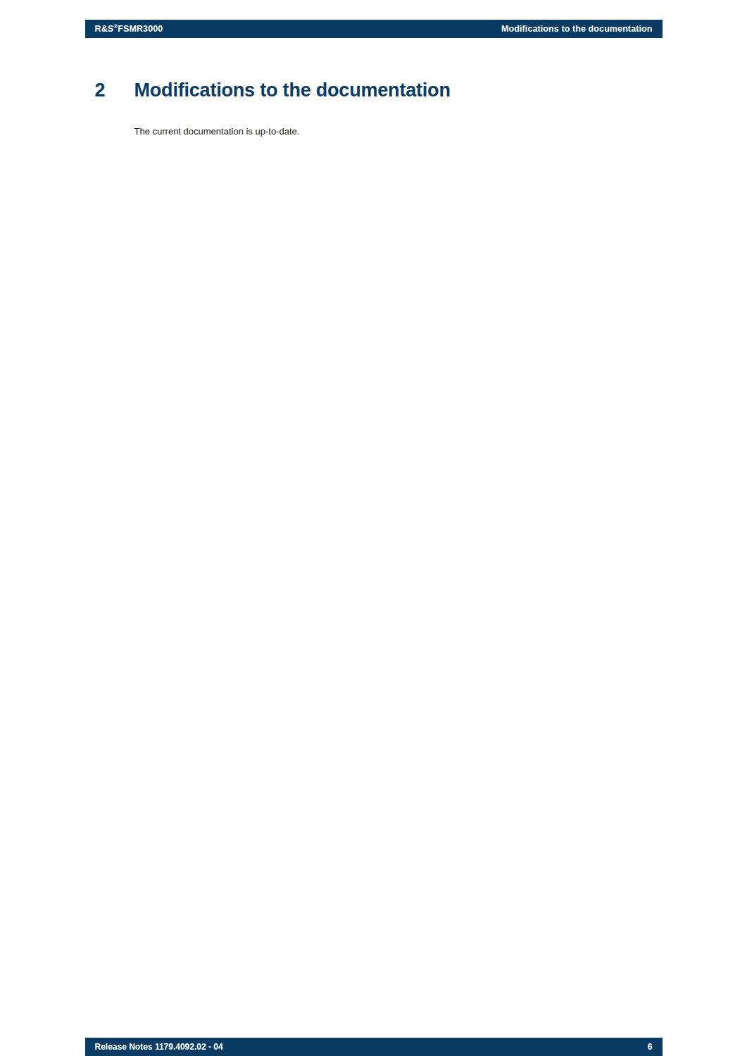R&S®FSMR3000 Modifications to the documentation
2 Modifications to the documentation
The current documentation is up-to-date.
Release Notes 1179.4092.02 - 04 6